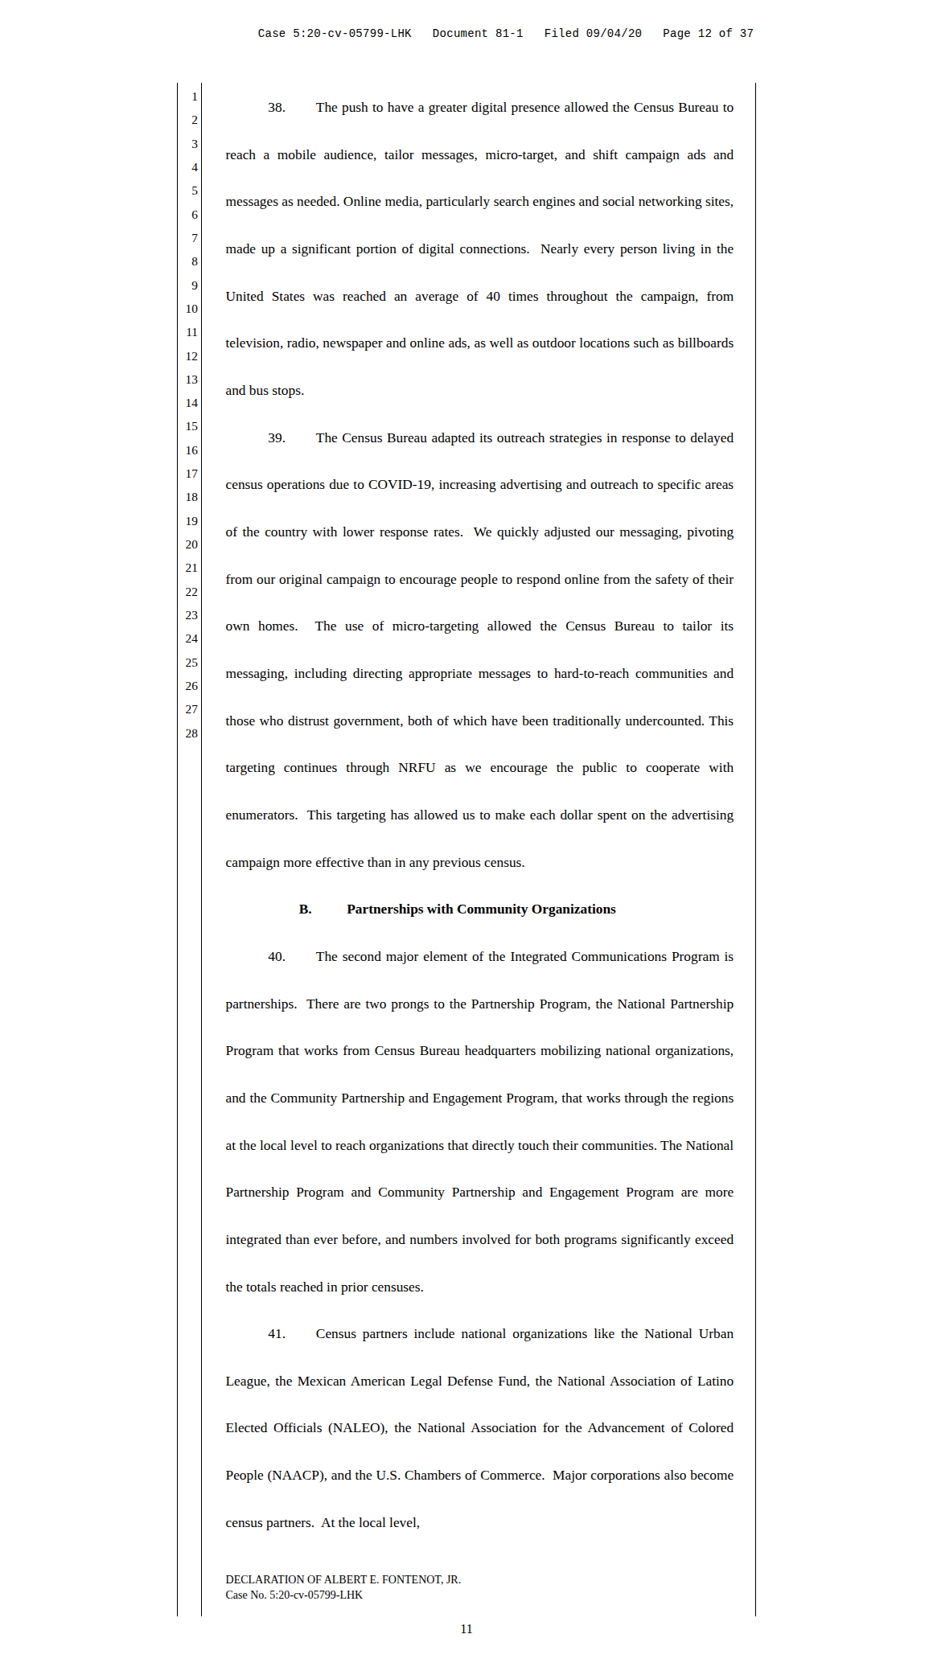Case 5:20-cv-05799-LHK Document 81-1 Filed 09/04/20 Page 12 of 37
1
2
3
4
5
6
7
8
9
10
11
12
13
14
15
16
17
18
19
20
21
22
23
24
25
26
27
28
38. The push to have a greater digital presence allowed the Census Bureau to reach a mobile audience, tailor messages, micro-target, and shift campaign ads and messages as needed. Online media, particularly search engines and social networking sites, made up a significant portion of digital connections. Nearly every person living in the United States was reached an average of 40 times throughout the campaign, from television, radio, newspaper and online ads, as well as outdoor locations such as billboards and bus stops.
39. The Census Bureau adapted its outreach strategies in response to delayed census operations due to COVID-19, increasing advertising and outreach to specific areas of the country with lower response rates. We quickly adjusted our messaging, pivoting from our original campaign to encourage people to respond online from the safety of their own homes. The use of micro-targeting allowed the Census Bureau to tailor its messaging, including directing appropriate messages to hard-to-reach communities and those who distrust government, both of which have been traditionally undercounted. This targeting continues through NRFU as we encourage the public to cooperate with enumerators. This targeting has allowed us to make each dollar spent on the advertising campaign more effective than in any previous census.
B. Partnerships with Community Organizations
40. The second major element of the Integrated Communications Program is partnerships. There are two prongs to the Partnership Program, the National Partnership Program that works from Census Bureau headquarters mobilizing national organizations, and the Community Partnership and Engagement Program, that works through the regions at the local level to reach organizations that directly touch their communities. The National Partnership Program and Community Partnership and Engagement Program are more integrated than ever before, and numbers involved for both programs significantly exceed the totals reached in prior censuses.
41. Census partners include national organizations like the National Urban League, the Mexican American Legal Defense Fund, the National Association of Latino Elected Officials (NALEO), the National Association for the Advancement of Colored People (NAACP), and the U.S. Chambers of Commerce. Major corporations also become census partners. At the local level,
DECLARATION OF ALBERT E. FONTENOT, JR.
Case No. 5:20-cv-05799-LHK
11